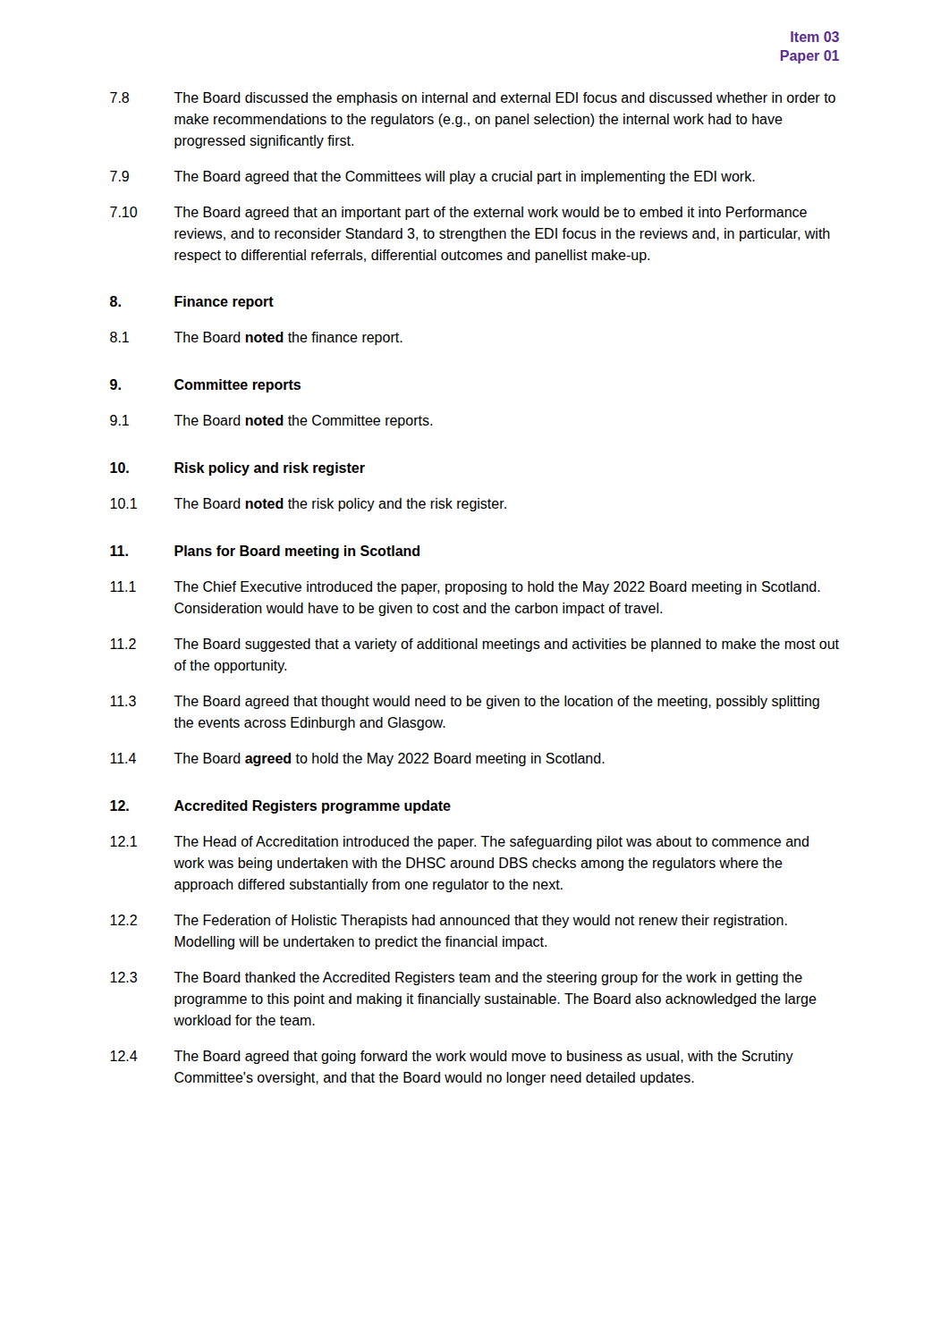Item 03
Paper 01
7.8 The Board discussed the emphasis on internal and external EDI focus and discussed whether in order to make recommendations to the regulators (e.g., on panel selection) the internal work had to have progressed significantly first.
7.9 The Board agreed that the Committees will play a crucial part in implementing the EDI work.
7.10 The Board agreed that an important part of the external work would be to embed it into Performance reviews, and to reconsider Standard 3, to strengthen the EDI focus in the reviews and, in particular, with respect to differential referrals, differential outcomes and panellist make-up.
8. Finance report
8.1 The Board noted the finance report.
9. Committee reports
9.1 The Board noted the Committee reports.
10. Risk policy and risk register
10.1 The Board noted the risk policy and the risk register.
11. Plans for Board meeting in Scotland
11.1 The Chief Executive introduced the paper, proposing to hold the May 2022 Board meeting in Scotland. Consideration would have to be given to cost and the carbon impact of travel.
11.2 The Board suggested that a variety of additional meetings and activities be planned to make the most out of the opportunity.
11.3 The Board agreed that thought would need to be given to the location of the meeting, possibly splitting the events across Edinburgh and Glasgow.
11.4 The Board agreed to hold the May 2022 Board meeting in Scotland.
12. Accredited Registers programme update
12.1 The Head of Accreditation introduced the paper. The safeguarding pilot was about to commence and work was being undertaken with the DHSC around DBS checks among the regulators where the approach differed substantially from one regulator to the next.
12.2 The Federation of Holistic Therapists had announced that they would not renew their registration. Modelling will be undertaken to predict the financial impact.
12.3 The Board thanked the Accredited Registers team and the steering group for the work in getting the programme to this point and making it financially sustainable. The Board also acknowledged the large workload for the team.
12.4 The Board agreed that going forward the work would move to business as usual, with the Scrutiny Committee's oversight, and that the Board would no longer need detailed updates.